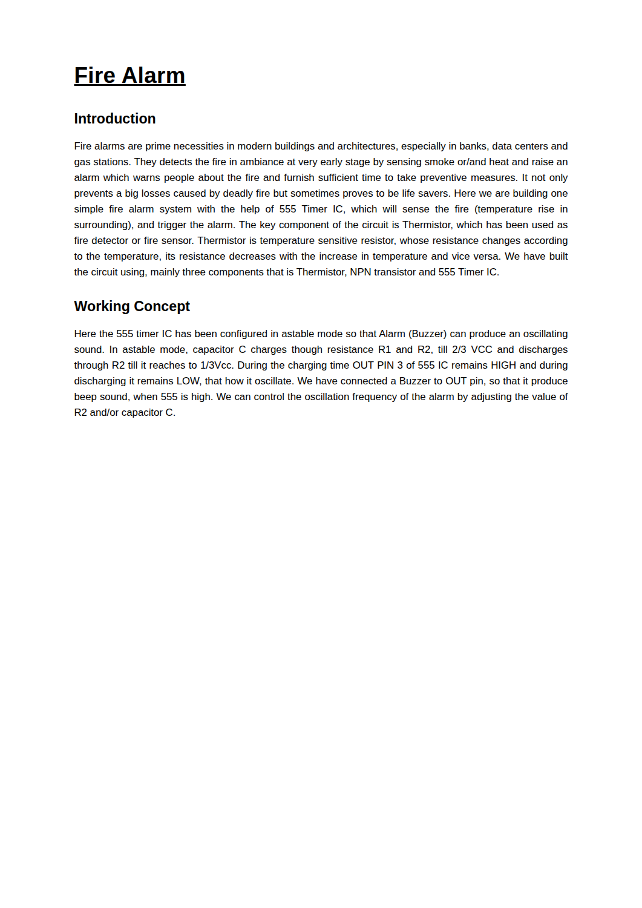Fire Alarm
Introduction
Fire alarms are prime necessities in modern buildings and architectures, especially in banks, data centers and gas stations. They detects the fire in ambiance at very early stage by sensing smoke or/and heat and raise an alarm which warns people about the fire and furnish sufficient time to take preventive measures. It not only prevents a big losses caused by deadly fire but sometimes proves to be life savers. Here we are building one simple fire alarm system with the help of 555 Timer IC, which will sense the fire (temperature rise in surrounding), and trigger the alarm. The key component of the circuit is Thermistor, which has been used as fire detector or fire sensor. Thermistor is temperature sensitive resistor, whose resistance changes according to the temperature, its resistance decreases with the increase in temperature and vice versa. We have built the circuit using, mainly three components that is Thermistor, NPN transistor and 555 Timer IC.
Working Concept
Here the 555 timer IC has been configured in astable mode so that Alarm (Buzzer) can produce an oscillating sound. In astable mode, capacitor C charges though resistance R1 and R2, till 2/3 VCC and discharges through R2 till it reaches to 1/3Vcc. During the charging time OUT PIN 3 of 555 IC remains HIGH and during discharging it remains LOW, that how it oscillate. We have connected a Buzzer to OUT pin, so that it produce beep sound, when 555 is high. We can control the oscillation frequency of the alarm by adjusting the value of R2 and/or capacitor C.